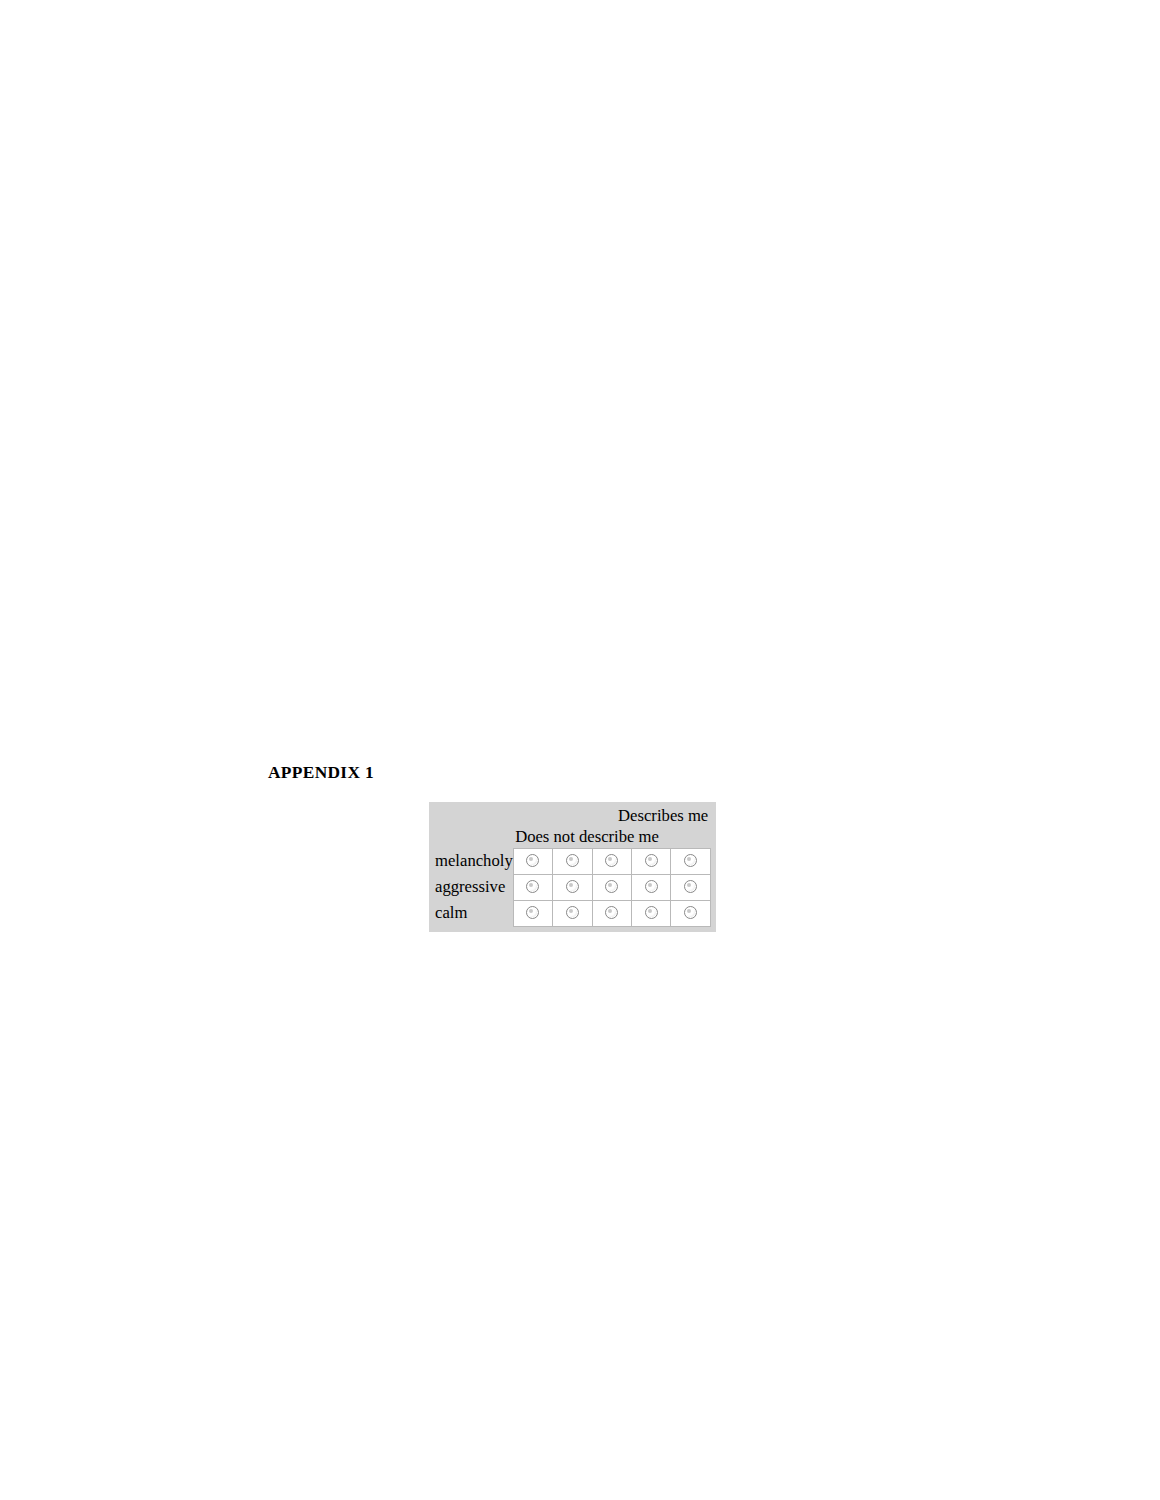APPENDIX 1
| | Describes me |
| | Does not describe me |
| melancholy | | | | | |
| aggressive | | | | | |
| calm | | | | | |